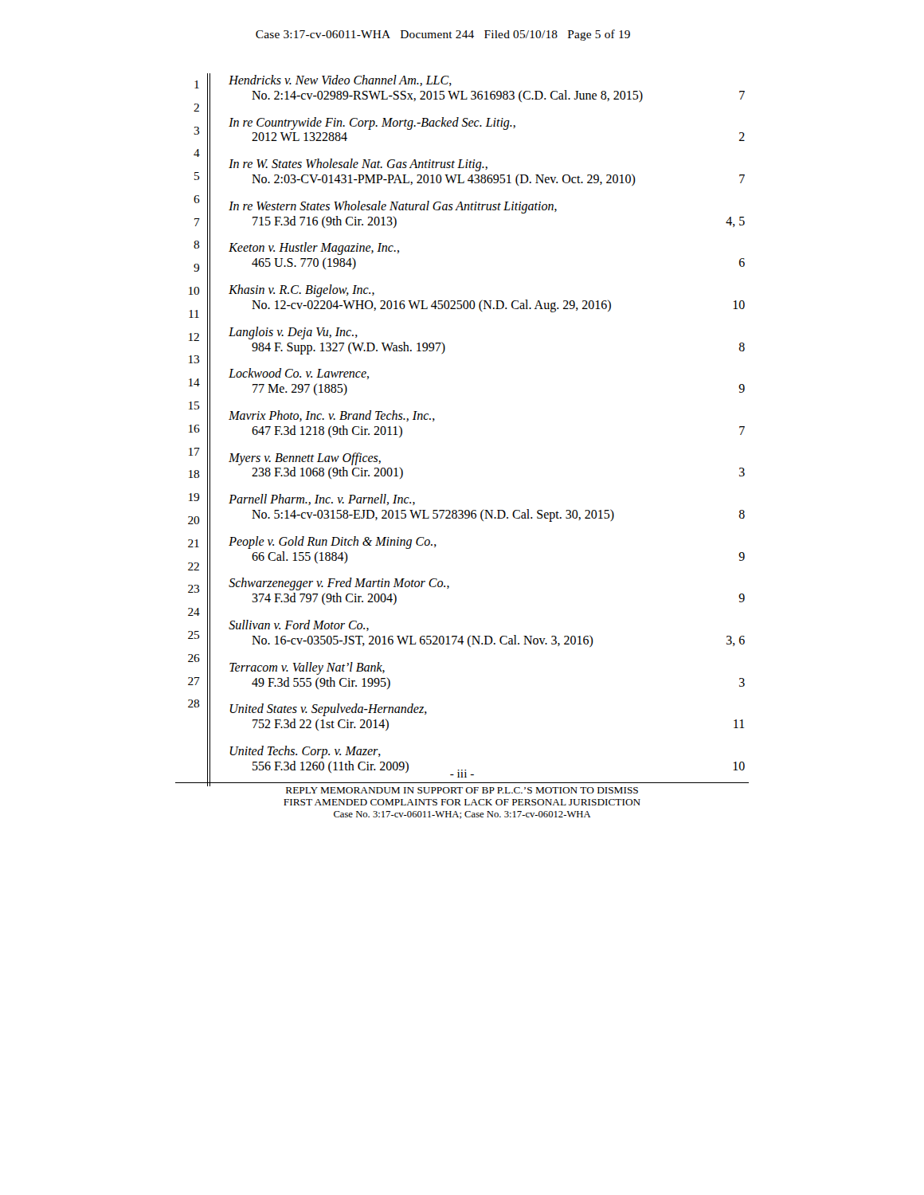Case 3:17-cv-06011-WHA Document 244 Filed 05/10/18 Page 5 of 19
1
2
3
4
5
6
7
8
9
10
11
12
13
14
15
16
17
18
19
20
21
22
23
24
25
26
27
28
Hendricks v. New Video Channel Am., LLC, 7 No. 2:14-cv-02989-RSWL-SSx, 2015 WL 3616983 (C.D. Cal. June 8, 2015)
In re Countrywide Fin. Corp. Mortg.-Backed Sec. Litig., 2 2012 WL 1322884
In re W. States Wholesale Nat. Gas Antitrust Litig., 7 No. 2:03-CV-01431-PMP-PAL, 2010 WL 4386951 (D. Nev. Oct. 29, 2010)
In re Western States Wholesale Natural Gas Antitrust Litigation, 4, 5 715 F.3d 716 (9th Cir. 2013)
Keeton v. Hustler Magazine, Inc., 6 465 U.S. 770 (1984)
Khasin v. R.C. Bigelow, Inc., 10 No. 12-cv-02204-WHO, 2016 WL 4502500 (N.D. Cal. Aug. 29, 2016)
Langlois v. Deja Vu, Inc., 8 984 F. Supp. 1327 (W.D. Wash. 1997)
Lockwood Co. v. Lawrence, 9 77 Me. 297 (1885)
Mavrix Photo, Inc. v. Brand Techs., Inc., 7 647 F.3d 1218 (9th Cir. 2011)
Myers v. Bennett Law Offices, 3 238 F.3d 1068 (9th Cir. 2001)
Parnell Pharm., Inc. v. Parnell, Inc., 8 No. 5:14-cv-03158-EJD, 2015 WL 5728396 (N.D. Cal. Sept. 30, 2015)
People v. Gold Run Ditch & Mining Co., 9 66 Cal. 155 (1884)
Schwarzenegger v. Fred Martin Motor Co., 9 374 F.3d 797 (9th Cir. 2004)
Sullivan v. Ford Motor Co., 3, 6 No. 16-cv-03505-JST, 2016 WL 6520174 (N.D. Cal. Nov. 3, 2016)
Terracom v. Valley Nat’l Bank, 3 49 F.3d 555 (9th Cir. 1995)
United States v. Sepulveda-Hernandez, 11 752 F.3d 22 (1st Cir. 2014)
United Techs. Corp. v. Mazer, 10 556 F.3d 1260 (11th Cir. 2009)
- iii -
REPLY MEMORANDUM IN SUPPORT OF BP P.L.C.’S MOTION TO DISMISS
FIRST AMENDED COMPLAINTS FOR LACK OF PERSONAL JURISDICTION
Case No. 3:17-cv-06011-WHA; Case No. 3:17-cv-06012-WHA